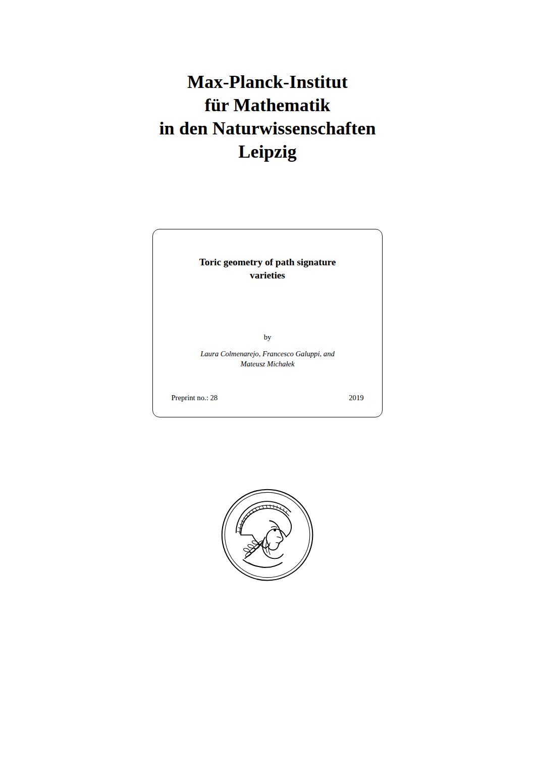Max-Planck-Institut für Mathematik in den Naturwissenschaften Leipzig
Toric geometry of path signature
varieties
by
Laura Colmenarejo, Francesco Galuppi, and
Mateusz Michałek
Preprint no.: 28 2019